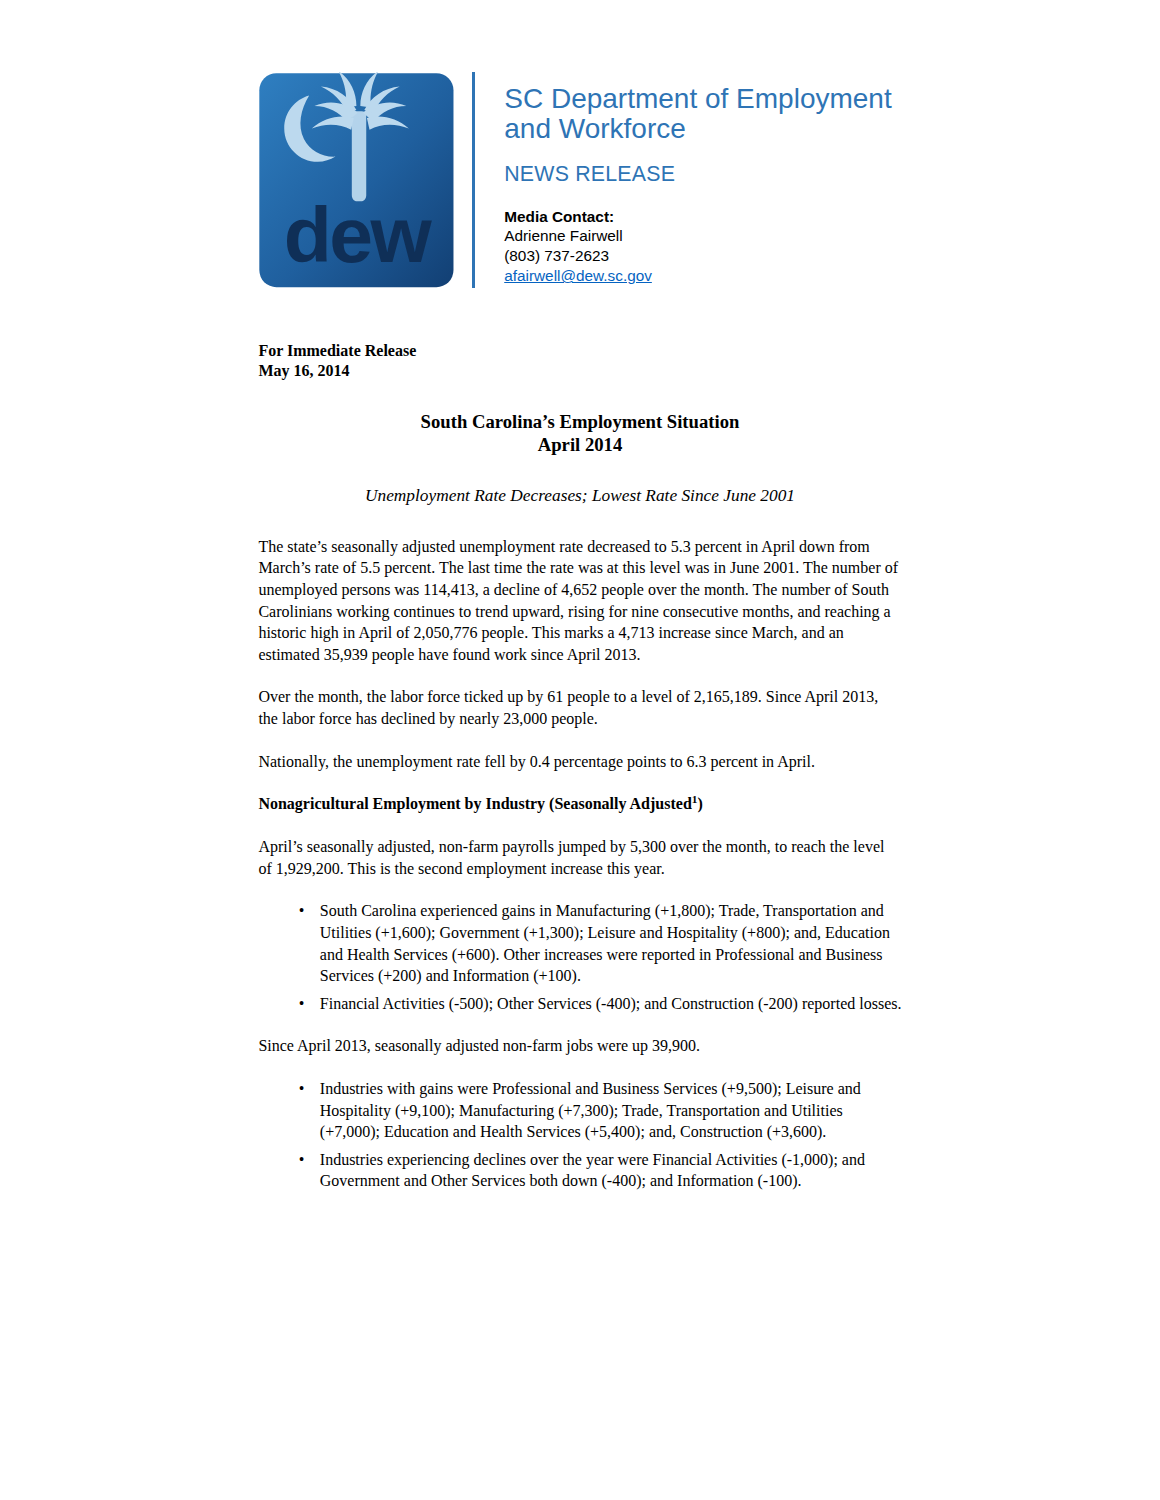dew
SC Department of Employment and Workforce
NEWS RELEASE
Media Contact:
Adrienne Fairwell
(803) 737-2623
afairwell@dew.sc.gov
For Immediate Release
May 16, 2014
South Carolina’s Employment SituationApril 2014
Unemployment Rate Decreases; Lowest Rate Since June 2001
The state’s seasonally adjusted unemployment rate decreased to 5.3 percent in April down from March’s rate of 5.5 percent. The last time the rate was at this level was in June 2001. The number of unemployed persons was 114,413, a decline of 4,652 people over the month. The number of South Carolinians working continues to trend upward, rising for nine consecutive months, and reaching a historic high in April of 2,050,776 people. This marks a 4,713 increase since March, and an estimated 35,939 people have found work since April 2013.
Over the month, the labor force ticked up by 61 people to a level of 2,165,189. Since April 2013, the labor force has declined by nearly 23,000 people.
Nationally, the unemployment rate fell by 0.4 percentage points to 6.3 percent in April.
Nonagricultural Employment by Industry (Seasonally Adjusted1)
April’s seasonally adjusted, non-farm payrolls jumped by 5,300 over the month, to reach the level of 1,929,200. This is the second employment increase this year.
South Carolina experienced gains in Manufacturing (+1,800); Trade, Transportation and Utilities (+1,600); Government (+1,300); Leisure and Hospitality (+800); and, Education and Health Services (+600). Other increases were reported in Professional and Business Services (+200) and Information (+100).
Financial Activities (-500); Other Services (-400); and Construction (-200) reported losses.
Since April 2013, seasonally adjusted non-farm jobs were up 39,900.
Industries with gains were Professional and Business Services (+9,500); Leisure and Hospitality (+9,100); Manufacturing (+7,300); Trade, Transportation and Utilities (+7,000); Education and Health Services (+5,400); and, Construction (+3,600).
Industries experiencing declines over the year were Financial Activities (-1,000); and Government and Other Services both down (-400); and Information (-100).